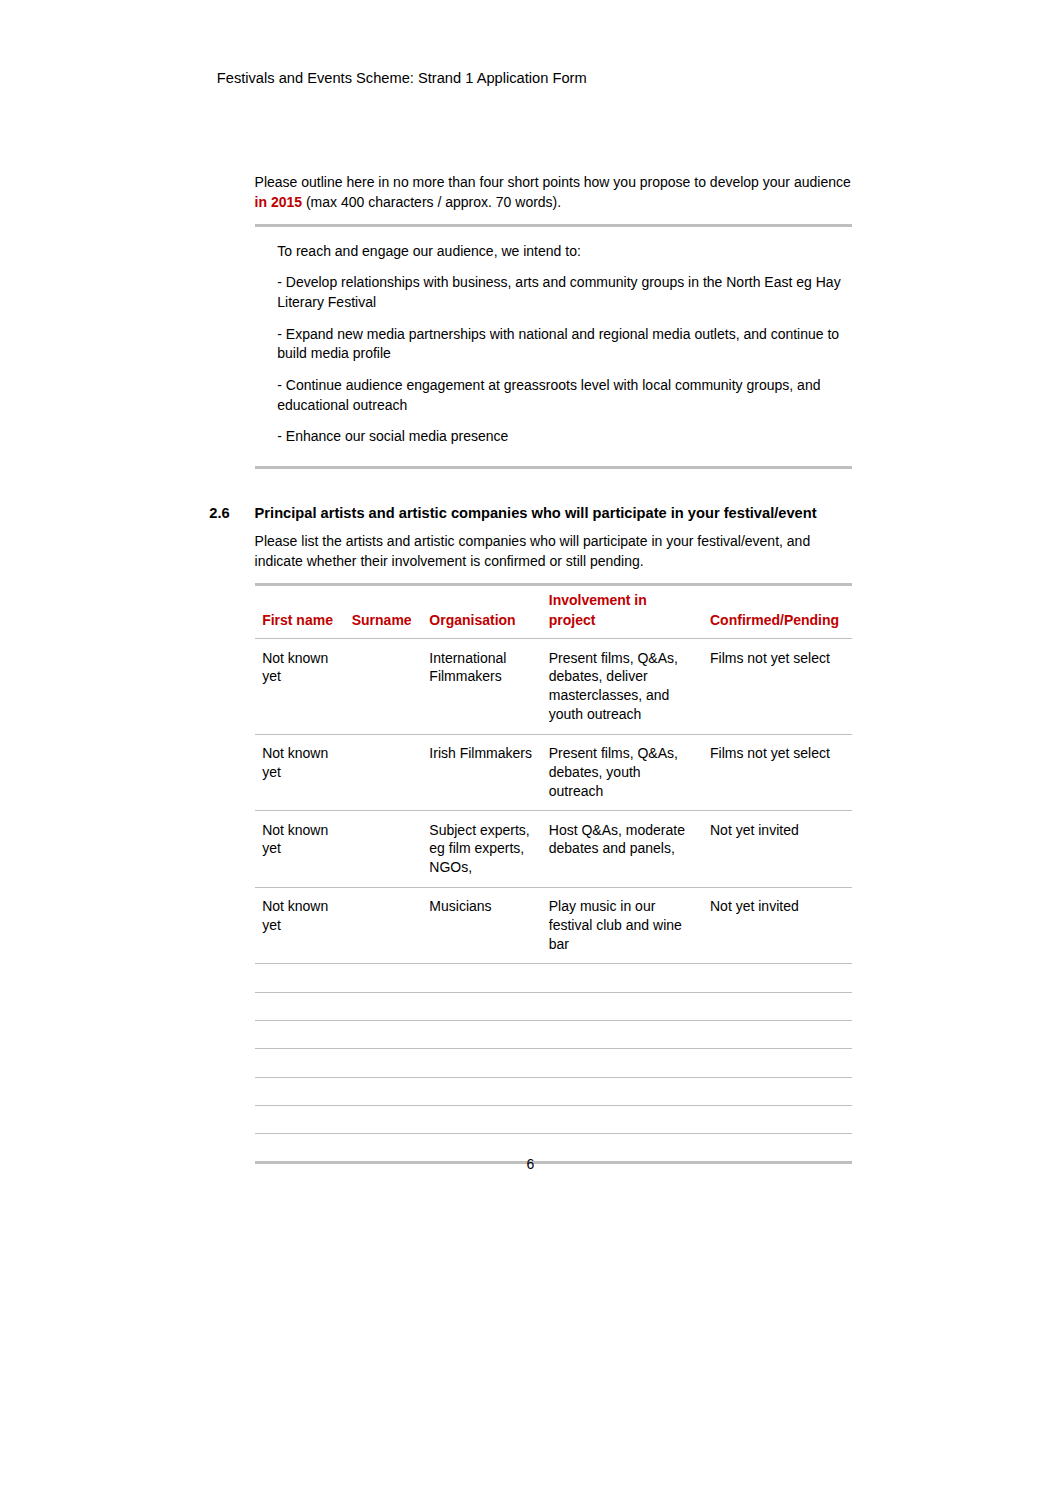Festivals and Events Scheme: Strand 1 Application Form
Please outline here in no more than four short points how you propose to develop your audience in 2015 (max 400 characters / approx. 70 words).
To reach and engage our audience, we intend to:
- Develop relationships with business, arts and community groups in the North East eg Hay Literary Festival
- Expand new media partnerships with national and regional media outlets, and continue to build media profile
- Continue audience engagement at greassroots level with local community groups, and educational outreach
- Enhance our social media presence
2.6
Principal artists and artistic companies who will participate in your festival/event
Please list the artists and artistic companies who will participate in your festival/event, and indicate whether their involvement is confirmed or still pending.
| First name | Surname | Organisation | Involvement in project | Confirmed/Pending |
| --- | --- | --- | --- | --- |
| Not known yet | | International Filmmakers | Present films, Q&As, debates, deliver masterclasses, and youth outreach | Films not yet select |
| Not known yet | | Irish Filmmakers | Present films, Q&As, debates, youth outreach | Films not yet select |
| Not known yet | | Subject experts, eg film experts, NGOs, | Host Q&As, moderate debates and panels, | Not yet invited |
| Not known yet | | Musicians | Play music in our festival club and wine bar | Not yet invited |
6